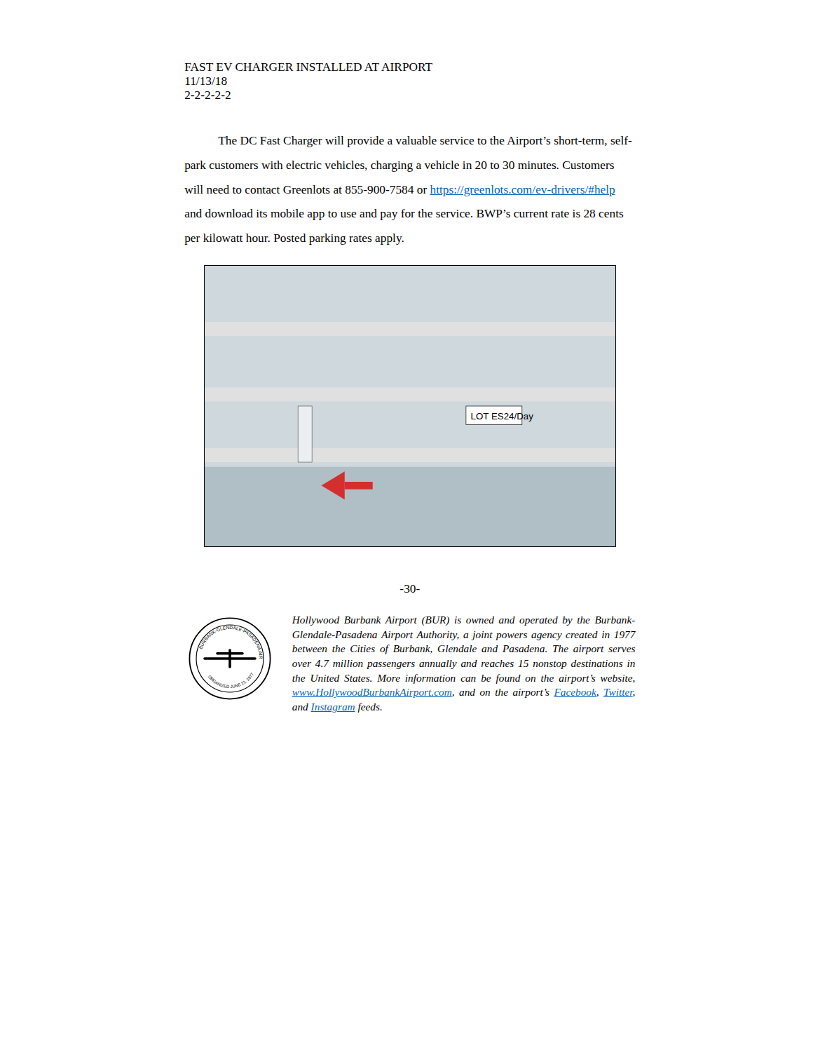FAST EV CHARGER INSTALLED AT AIRPORT
11/13/18
2-2-2-2-2
The DC Fast Charger will provide a valuable service to the Airport’s short-term, self-park customers with electric vehicles, charging a vehicle in 20 to 30 minutes. Customers will need to contact Greenlots at 855-900-7584 or https://greenlots.com/ev-drivers/#help and download its mobile app to use and pay for the service. BWP’s current rate is 28 cents per kilowatt hour. Posted parking rates apply.
-30-
Hollywood Burbank Airport (BUR) is owned and operated by the Burbank-Glendale-Pasadena Airport Authority, a joint powers agency created in 1977 between the Cities of Burbank, Glendale and Pasadena. The airport serves over 4.7 million passengers annually and reaches 15 nonstop destinations in the United States. More information can be found on the airport’s website, www.HollywoodBurbankAirport.com, and on the airport’s Facebook, Twitter, and Instagram feeds.